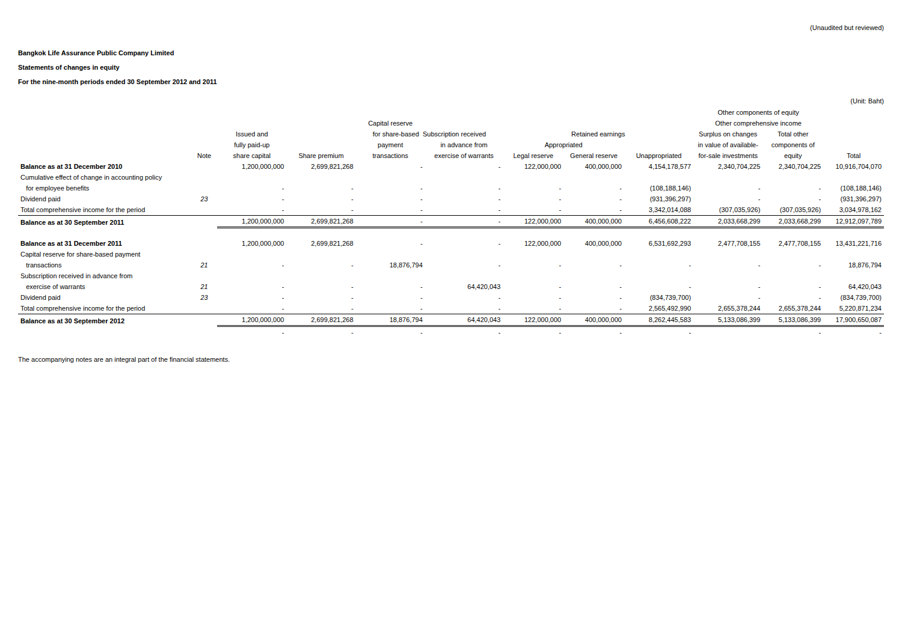(Unaudited but reviewed)
Bangkok Life Assurance Public Company Limited
Statements of changes in equity
For the nine-month periods ended 30 September 2012 and 2011
(Unit: Baht)
| | Other components of equity | |
| | | | | Capital reserve | | | | | Other comprehensive income | |
| | | Issued and | | for share-based Subscription received | Retained earnings | Surplus on changes | Total other | |
| | | fully paid-up | | payment | in advance from | Appropriated | | in value of available- | components of | |
| | Note | share capital | Share premium | transactions | exercise of warrants | Legal reserve | General reserve | Unappropriated | for-sale investments | equity | Total |
| Balance as at 31 December 2010 | | 1,200,000,000 | 2,699,821,268 | - | - | 122,000,000 | 400,000,000 | 4,154,178,577 | 2,340,704,225 | 2,340,704,225 | 10,916,704,070 |
| Cumulative effect of change in accounting policy | | | | | | | | | | | |
| for employee benefits | | - | - | - | - | - | - | (108,188,146) | - | - | (108,188,146) |
| Dividend paid | 23 | - | - | - | - | - | - | (931,396,297) | - | - | (931,396,297) |
| Total comprehensive income for the period | | - | - | - | - | - | - | 3,342,014,088 | (307,035,926) | (307,035,926) | 3,034,978,162 |
| Balance as at 30 September 2011 | | 1,200,000,000 | 2,699,821,268 | - | - | 122,000,000 | 400,000,000 | 6,456,608,222 | 2,033,668,299 | 2,033,668,299 | 12,912,097,789 |
| Balance as at 31 December 2011 | | 1,200,000,000 | 2,699,821,268 | - | - | 122,000,000 | 400,000,000 | 6,531,692,293 | 2,477,708,155 | 2,477,708,155 | 13,431,221,716 |
| Capital reserve for share-based payment | | | | | | | | | | | |
| transactions | 21 | - | - | 18,876,794 | - | - | - | - | - | - | 18,876,794 |
| Subscription received in advance from | | | | | | | | | | | |
| exercise of warrants | 21 | - | - | - | 64,420,043 | - | - | - | - | - | 64,420,043 |
| Dividend paid | 23 | - | - | - | - | - | - | (834,739,700) | - | - | (834,739,700) |
| Total comprehensive income for the period | | - | - | - | - | - | - | 2,565,492,990 | 2,655,378,244 | 2,655,378,244 | 5,220,871,234 |
| Balance as at 30 September 2012 | | 1,200,000,000 | 2,699,821,268 | 18,876,794 | 64,420,043 | 122,000,000 | 400,000,000 | 8,262,445,583 | 5,133,086,399 | 5,133,086,399 | 17,900,650,087 |
| | | - | - | - | - | - | - | - | | - | - |
The accompanying notes are an integral part of the financial statements.